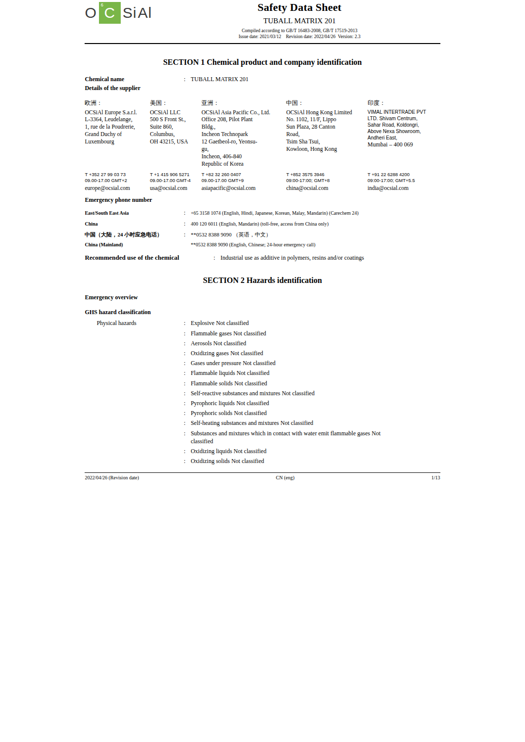O 6C Si Al
Safety Data Sheet
TUBALL MATRIX 201
Compiled according to GB/T 16483-2008, GB/T 17519-2013
Issue date: 2021/03/12 Revision date: 2022/04/26 Version: 2.3
SECTION 1 Chemical product and company identification
Chemical name
:
TUBALL MATRIX 201
Details of the supplier
| 欧洲： | 美国： | 亚洲： | 中国： | 印度： |
| OCSiAl Europe S.a.r.l. L-3364, Leudelange, 1, rue de la Poudrerie, Grand Duchy of Luxembourg | OCSiAl LLC 500 S Front St., Suite 860, Columbus, OH 43215, USA | OCSiAl Asia Pacific Co., Ltd. Office 208, Pilot Plant Bldg., Incheon Technopark 12 Gaetbeol-ro, Yeonsu- gu, Incheon, 406-840 Republic of Korea | OCSiAl Hong Kong Limited No. 1102, 11/F, Lippo Sun Plaza, 28 Canton Road, Tsim Sha Tsui, Kowloon, Hong Kong | VIMAL INTERTRADE PVT LTD. Shivam Centrum, Sahar Road, Koldongri, Above Nexa Showroom, Andheri East, Mumbai – 400 069 |
| T +352 27 99 03 73 09.00-17.00 GMT+2 | T +1 415 906 5271 09.00-17.00 GMT-4 | T +82 32 260 0407 09.00-17.00 GMT+9 | T +852 3575 3946 09:00-17:00; GMT+8 | T +91 22 6288 4200 09:00-17:00; GMT+5.5 |
| europe@ocsial.com | usa@ocsial.com | asiapacific@ocsial.com | china@ocsial.com | india@ocsial.com |
Emergency phone number
East/South East Asia
:
+65 3158 1074 (English, Hindi, Japanese, Korean, Malay, Mandarin) (Carechem 24)
China
:
400 120 6011 (English, Mandarin) (toll-free, access from China only)
中国（大陆，24 小时应急电话）
:
**0532 8388 9090 （英语，中文）
China (Mainland)
**0532 8388 9090 (English, Chinese; 24-hour emergency call)
Recommended use of the chemical
:
Industrial use as additive in polymers, resins and/or coatings
SECTION 2 Hazards identification
Emergency overview
GHS hazard classification
Physical hazards
: Explosive Not classified
: Flammable gases Not classified
: Aerosols Not classified
: Oxidizing gases Not classified
: Gases under pressure Not classified
: Flammable liquids Not classified
: Flammable solids Not classified
: Self-reactive substances and mixtures Not classified
: Pyrophoric liquids Not classified
: Pyrophoric solids Not classified
: Self-heating substances and mixtures Not classified
: Substances and mixtures which in contact with water emit flammable gases Not
classified
: Oxidizing liquids Not classified
: Oxidizing solids Not classified
2022/04/26 (Revision date)
CN (eng)
1/13